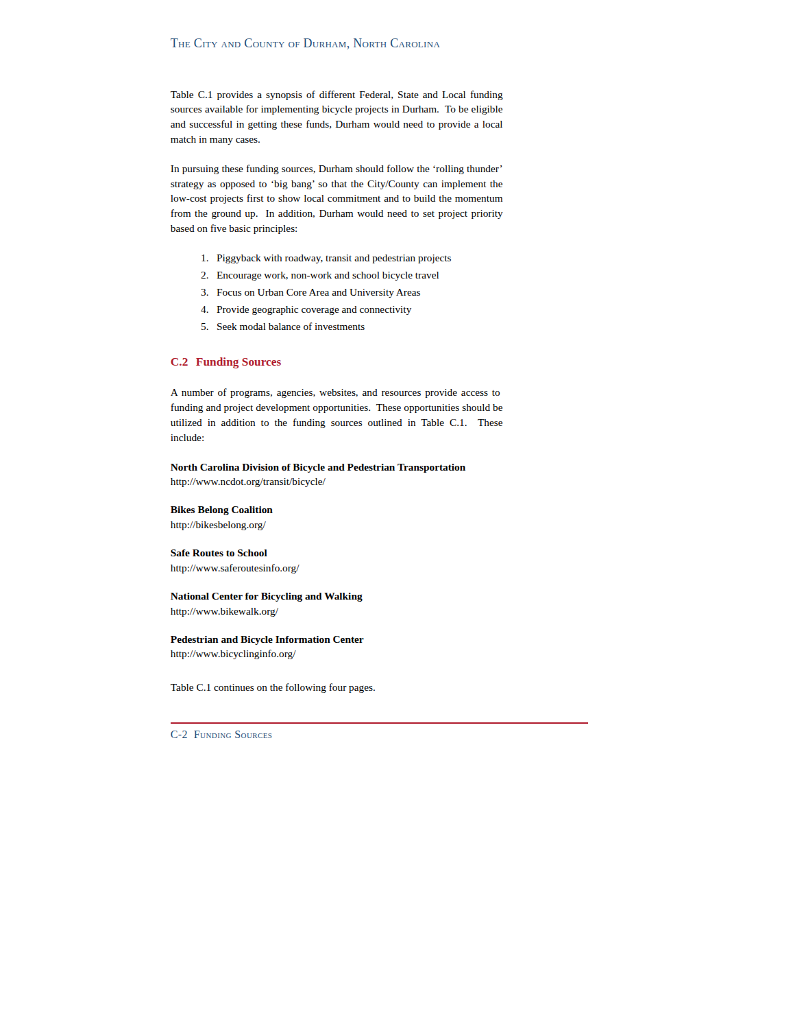The City and County of Durham, North Carolina
Table C.1 provides a synopsis of different Federal, State and Local funding sources available for implementing bicycle projects in Durham. To be eligible and successful in getting these funds, Durham would need to provide a local match in many cases.
In pursuing these funding sources, Durham should follow the ‘rolling thunder’ strategy as opposed to ‘big bang’ so that the City/County can implement the low-cost projects first to show local commitment and to build the momentum from the ground up. In addition, Durham would need to set project priority based on five basic principles:
Piggyback with roadway, transit and pedestrian projects
Encourage work, non-work and school bicycle travel
Focus on Urban Core Area and University Areas
Provide geographic coverage and connectivity
Seek modal balance of investments
C.2 Funding Sources
A number of programs, agencies, websites, and resources provide access to funding and project development opportunities. These opportunities should be utilized in addition to the funding sources outlined in Table C.1. These include:
North Carolina Division of Bicycle and Pedestrian Transportation http://www.ncdot.org/transit/bicycle/
Bikes Belong Coalition http://bikesbelong.org/
Safe Routes to School http://www.saferoutesinfo.org/
National Center for Bicycling and Walking http://www.bikewalk.org/
Pedestrian and Bicycle Information Center http://www.bicyclinginfo.org/
Table C.1 continues on the following four pages.
C-2 Funding Sources